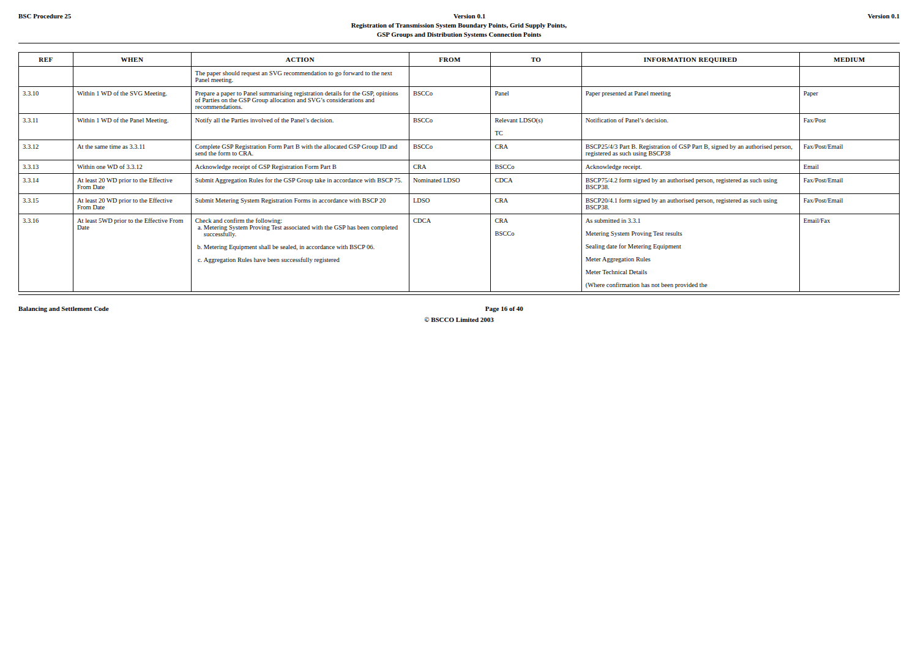BSC Procedure 25 Version 0.1 Version 0.1
Registration of Transmission System Boundary Points, Grid Supply Points,
GSP Groups and Distribution Systems Connection Points
| REF | WHEN | ACTION | FROM | TO | INFORMATION REQUIRED | MEDIUM |
| --- | --- | --- | --- | --- | --- | --- |
| | | The paper should request an SVG recommendation to go forward to the next Panel meeting. | | | | |
| 3.3.10 | Within 1 WD of the SVG Meeting. | Prepare a paper to Panel summarising registration details for the GSP, opinions of Parties on the GSP Group allocation and SVG’s considerations and recommendations. | BSCCo | Panel | Paper presented at Panel meeting | Paper |
| 3.3.11 | Within 1 WD of the Panel Meeting. | Notify all the Parties involved of the Panel’s decision. | BSCCo | Relevant LDSO(s) TC | Notification of Panel’s decision. | Fax/Post |
| 3.3.12 | At the same time as 3.3.11 | Complete GSP Registration Form Part B with the allocated GSP Group ID and send the form to CRA. | BSCCo | CRA | BSCP25/4/3 Part B. Registration of GSP Part B, signed by an authorised person, registered as such using BSCP38 | Fax/Post/Email |
| 3.3.13 | Within one WD of 3.3.12 | Acknowledge receipt of GSP Registration Form Part B | CRA | BSCCo | Acknowledge receipt. | Email |
| 3.3.14 | At least 20 WD prior to the Effective From Date | Submit Aggregation Rules for the GSP Group take in accordance with BSCP 75. | Nominated LDSO | CDCA | BSCP75/4.2 form signed by an authorised person, registered as such using BSCP38. | Fax/Post/Email |
| 3.3.15 | At least 20 WD prior to the Effective From Date | Submit Metering System Registration Forms in accordance with BSCP 20 | LDSO | CRA | BSCP20/4.1 form signed by an authorised person, registered as such using BSCP38. | Fax/Post/Email |
| 3.3.16 | At least 5WD prior to the Effective From Date | Check and confirm the following: Metering System Proving Test associated with the GSP has been completed successfully. Metering Equipment shall be sealed, in accordance with BSCP 06. Aggregation Rules have been successfully registered | CDCA | CRA BSCCo | As submitted in 3.3.1 Metering System Proving Test results Sealing date for Metering Equipment Meter Aggregation Rules Meter Technical Details (Where confirmation has not been provided the | Email/Fax |
Balancing and Settlement Code Page 16 of 40
© BSCCO Limited 2003